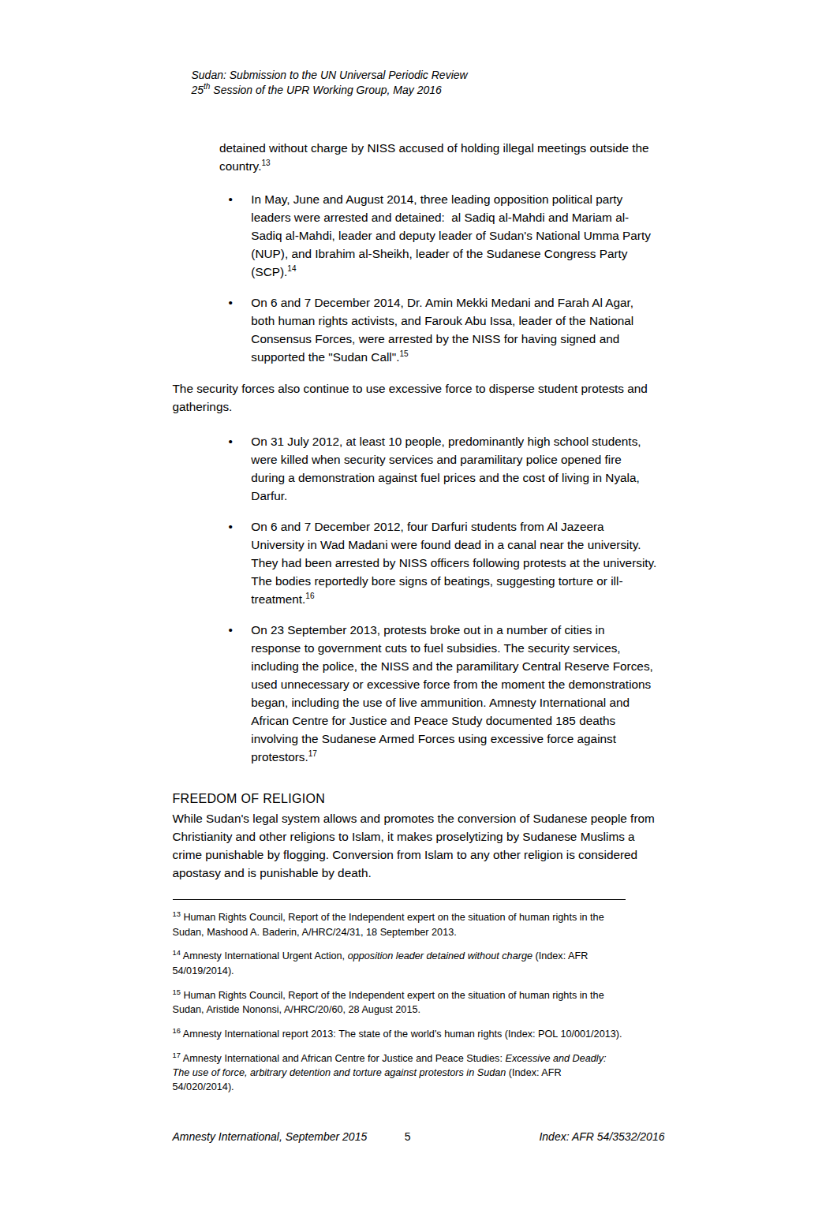Sudan: Submission to the UN Universal Periodic Review
25th Session of the UPR Working Group, May 2016
detained without charge by NISS accused of holding illegal meetings outside the country.13
In May, June and August 2014, three leading opposition political party leaders were arrested and detained: al Sadiq al-Mahdi and Mariam al-Sadiq al-Mahdi, leader and deputy leader of Sudan's National Umma Party (NUP), and Ibrahim al-Sheikh, leader of the Sudanese Congress Party (SCP).14
On 6 and 7 December 2014, Dr. Amin Mekki Medani and Farah Al Agar, both human rights activists, and Farouk Abu Issa, leader of the National Consensus Forces, were arrested by the NISS for having signed and supported the "Sudan Call".15
The security forces also continue to use excessive force to disperse student protests and gatherings.
On 31 July 2012, at least 10 people, predominantly high school students, were killed when security services and paramilitary police opened fire during a demonstration against fuel prices and the cost of living in Nyala, Darfur.
On 6 and 7 December 2012, four Darfuri students from Al Jazeera University in Wad Madani were found dead in a canal near the university. They had been arrested by NISS officers following protests at the university. The bodies reportedly bore signs of beatings, suggesting torture or ill-treatment.16
On 23 September 2013, protests broke out in a number of cities in response to government cuts to fuel subsidies. The security services, including the police, the NISS and the paramilitary Central Reserve Forces, used unnecessary or excessive force from the moment the demonstrations began, including the use of live ammunition. Amnesty International and African Centre for Justice and Peace Study documented 185 deaths involving the Sudanese Armed Forces using excessive force against protestors.17
FREEDOM OF RELIGION
While Sudan's legal system allows and promotes the conversion of Sudanese people from Christianity and other religions to Islam, it makes proselytizing by Sudanese Muslims a crime punishable by flogging. Conversion from Islam to any other religion is considered apostasy and is punishable by death.
13 Human Rights Council, Report of the Independent expert on the situation of human rights in the Sudan, Mashood A. Baderin, A/HRC/24/31, 18 September 2013.
14 Amnesty International Urgent Action, opposition leader detained without charge (Index: AFR 54/019/2014).
15 Human Rights Council, Report of the Independent expert on the situation of human rights in the Sudan, Aristide Nononsi, A/HRC/20/60, 28 August 2015.
16 Amnesty International report 2013: The state of the world's human rights (Index: POL 10/001/2013).
17 Amnesty International and African Centre for Justice and Peace Studies: Excessive and Deadly: The use of force, arbitrary detention and torture against protestors in Sudan (Index: AFR 54/020/2014).
Amnesty International, September 2015 5 Index: AFR 54/3532/2016